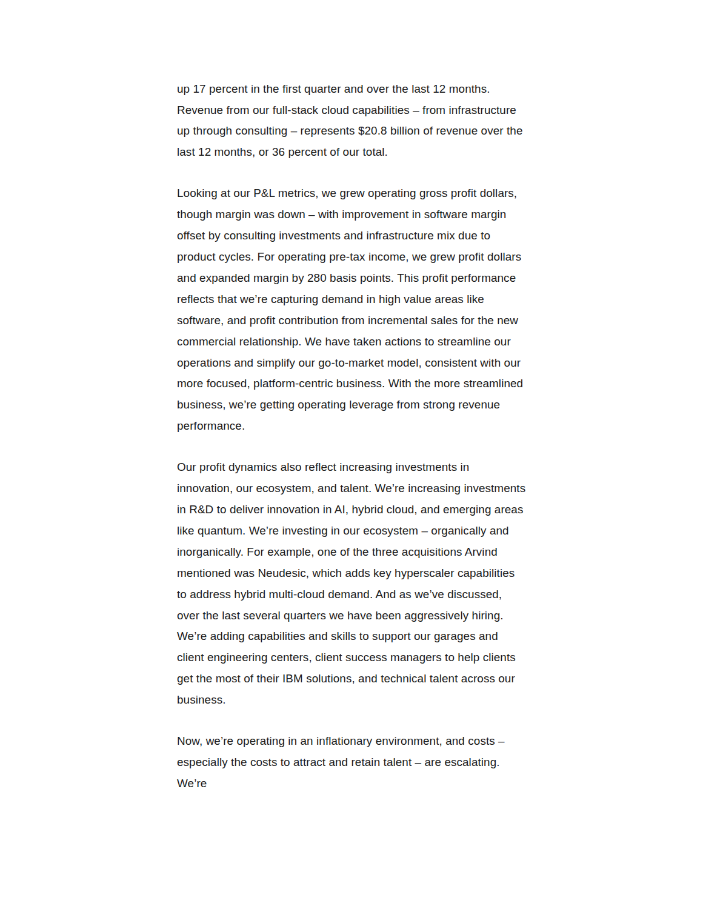up 17 percent in the first quarter and over the last 12 months. Revenue from our full-stack cloud capabilities – from infrastructure up through consulting – represents $20.8 billion of revenue over the last 12 months, or 36 percent of our total.
Looking at our P&L metrics, we grew operating gross profit dollars, though margin was down – with improvement in software margin offset by consulting investments and infrastructure mix due to product cycles. For operating pre-tax income, we grew profit dollars and expanded margin by 280 basis points. This profit performance reflects that we’re capturing demand in high value areas like software, and profit contribution from incremental sales for the new commercial relationship. We have taken actions to streamline our operations and simplify our go-to-market model, consistent with our more focused, platform-centric business. With the more streamlined business, we’re getting operating leverage from strong revenue performance.
Our profit dynamics also reflect increasing investments in innovation, our ecosystem, and talent. We’re increasing investments in R&D to deliver innovation in AI, hybrid cloud, and emerging areas like quantum. We’re investing in our ecosystem – organically and inorganically. For example, one of the three acquisitions Arvind mentioned was Neudesic, which adds key hyperscaler capabilities to address hybrid multi-cloud demand. And as we’ve discussed, over the last several quarters we have been aggressively hiring. We’re adding capabilities and skills to support our garages and client engineering centers, client success managers to help clients get the most of their IBM solutions, and technical talent across our business.
Now, we’re operating in an inflationary environment, and costs – especially the costs to attract and retain talent – are escalating. We’re